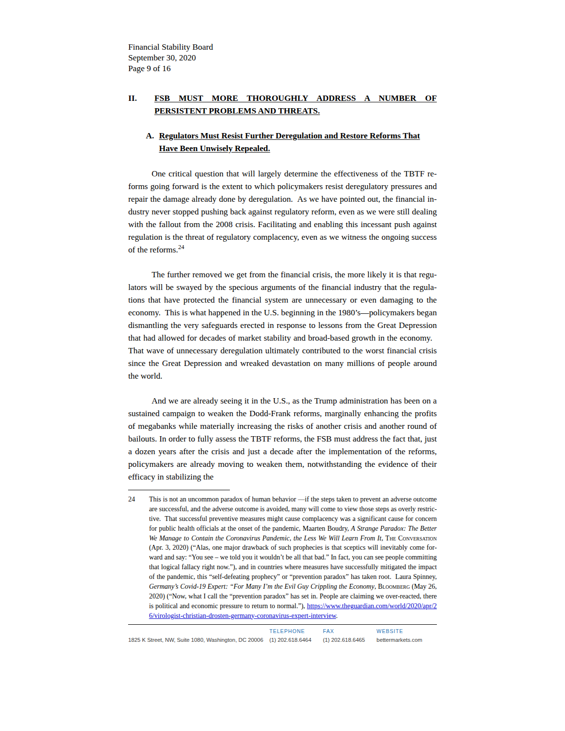Financial Stability Board
September 30, 2020
Page 9 of 16
II. FSB MUST MORE THOROUGHLY ADDRESS A NUMBER OF PERSISTENT PROBLEMS AND THREATS.
A. Regulators Must Resist Further Deregulation and Restore Reforms That Have Been Unwisely Repealed.
One critical question that will largely determine the effectiveness of the TBTF reforms going forward is the extent to which policymakers resist deregulatory pressures and repair the damage already done by deregulation. As we have pointed out, the financial industry never stopped pushing back against regulatory reform, even as we were still dealing with the fallout from the 2008 crisis. Facilitating and enabling this incessant push against regulation is the threat of regulatory complacency, even as we witness the ongoing success of the reforms.24
The further removed we get from the financial crisis, the more likely it is that regulators will be swayed by the specious arguments of the financial industry that the regulations that have protected the financial system are unnecessary or even damaging to the economy. This is what happened in the U.S. beginning in the 1980’s—policymakers began dismantling the very safeguards erected in response to lessons from the Great Depression that had allowed for decades of market stability and broad-based growth in the economy. That wave of unnecessary deregulation ultimately contributed to the worst financial crisis since the Great Depression and wreaked devastation on many millions of people around the world.
And we are already seeing it in the U.S., as the Trump administration has been on a sustained campaign to weaken the Dodd-Frank reforms, marginally enhancing the profits of megabanks while materially increasing the risks of another crisis and another round of bailouts. In order to fully assess the TBTF reforms, the FSB must address the fact that, just a dozen years after the crisis and just a decade after the implementation of the reforms, policymakers are already moving to weaken them, notwithstanding the evidence of their efficacy in stabilizing the
24 This is not an uncommon paradox of human behavior —if the steps taken to prevent an adverse outcome are successful, and the adverse outcome is avoided, many will come to view those steps as overly restrictive. That successful preventive measures might cause complacency was a significant cause for concern for public health officials at the onset of the pandemic, Maarten Boudry, A Strange Paradox: The Better We Manage to Contain the Coronavirus Pandemic, the Less We Will Learn From It, The Conversation (Apr. 3, 2020) (“Alas, one major drawback of such prophecies is that sceptics will inevitably come forward and say: “You see – we told you it wouldn’t be all that bad.” In fact, you can see people committing that logical fallacy right now.”), and in countries where measures have successfully mitigated the impact of the pandemic, this “self-defeating prophecy” or “prevention paradox” has taken root. Laura Spinney, Germany’s Covid-19 Expert: “For Many I’m the Evil Guy Crippling the Economy, Bloomberg (May 26, 2020) (“Now, what I call the “prevention paradox” has set in. People are claiming we over-reacted, there is political and economic pressure to return to normal.”), https://www.theguardian.com/world/2020/apr/26/virologist-christian-drosten-germany-coronavirus-expert-interview.
1825 K Street, NW, Suite 1080, Washington, DC 20006
TELEPHONE
(1) 202.618.6464
FAX
(1) 202.618.6465
WEBSITE
bettermarkets.com